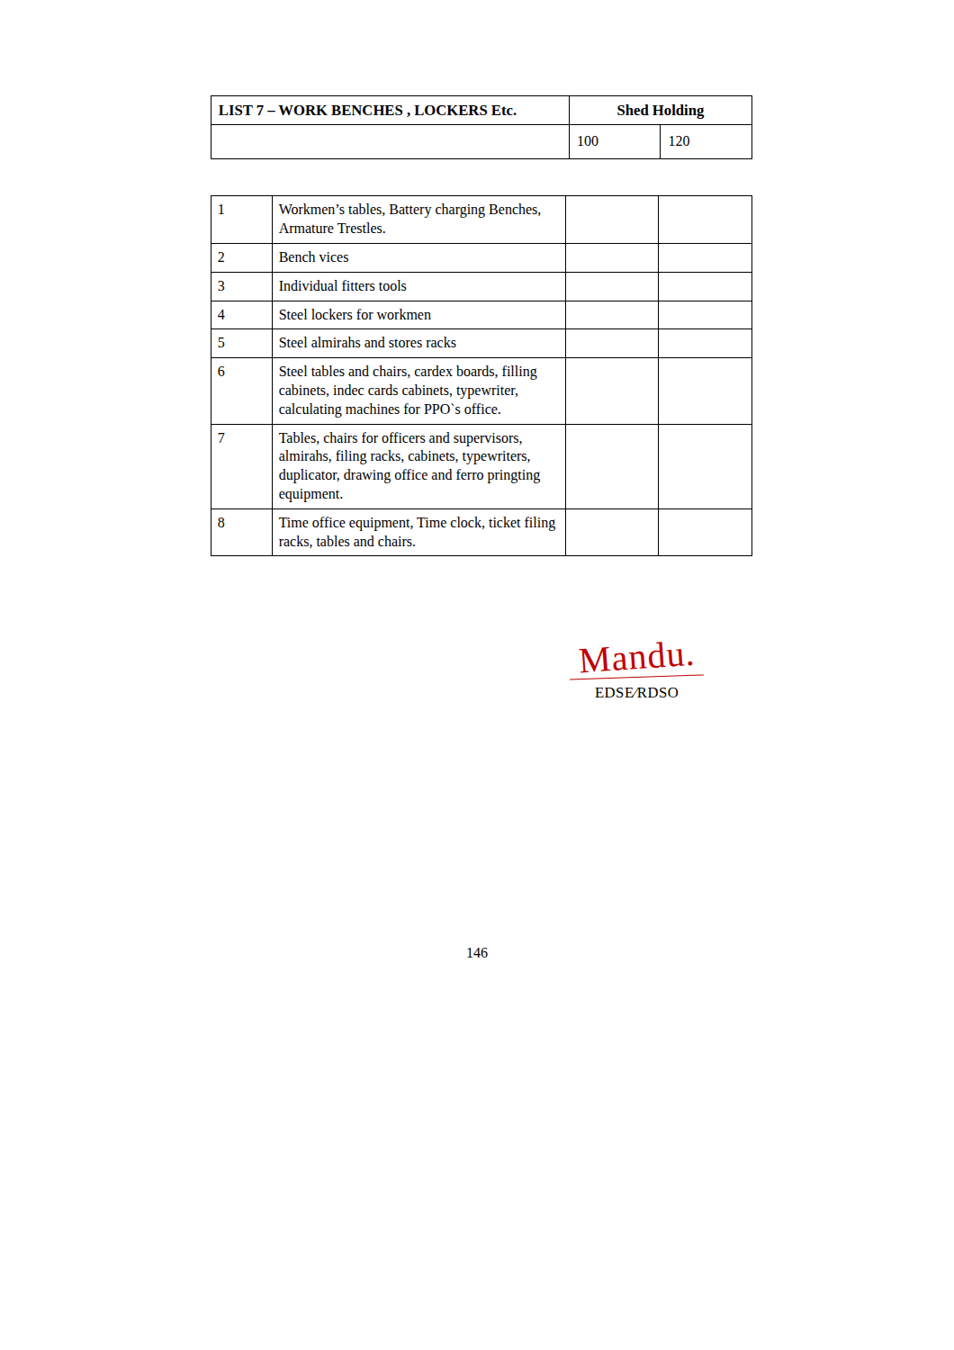| LIST 7 – WORK BENCHES , LOCKERS Etc. | Shed Holding |
| --- | --- |
| | 100 | 120 |
| 1 | Workmen’s tables, Battery charging Benches, Armature Trestles. | | |
| 2 | Bench vices | | |
| 3 | Individual fitters tools | | |
| 4 | Steel lockers for workmen | | |
| 5 | Steel almirahs and stores racks | | |
| 6 | Steel tables and chairs, cardex boards, filling cabinets, indec cards cabinets, typewriter, calculating machines for PPO`s office. | | |
| 7 | Tables, chairs for officers and supervisors, almirahs, filing racks, cabinets, typewriters, duplicator, drawing office and ferro pringting equipment. | | |
| 8 | Time office equipment, Time clock, ticket filing racks, tables and chairs. | | |
Mandu.
EDSE∕RDSO
146